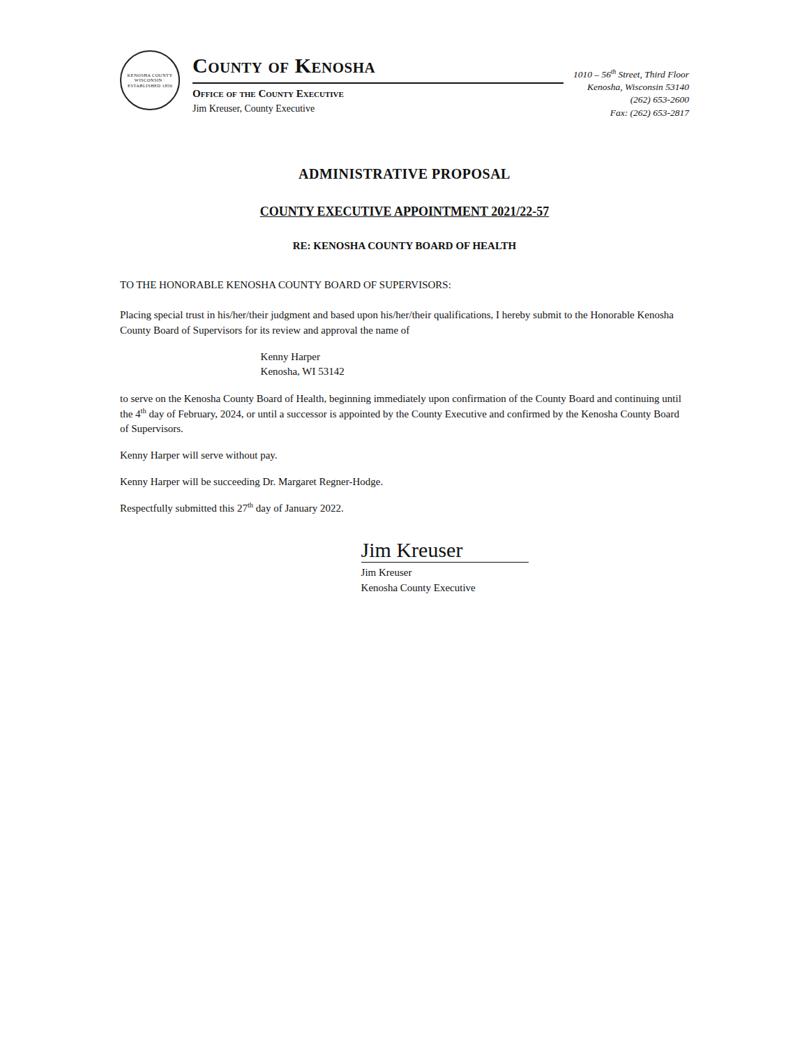Kenosha County Wisconsin · Established 1850
County of Kenosha
Office of the County Executive
Jim Kreuser, County Executive
1010 – 56th Street, Third Floor
Kenosha, Wisconsin 53140
(262) 653-2600
Fax: (262) 653-2817
ADMINISTRATIVE PROPOSAL
COUNTY EXECUTIVE APPOINTMENT 2021/22-57
RE: KENOSHA COUNTY BOARD OF HEALTH
TO THE HONORABLE KENOSHA COUNTY BOARD OF SUPERVISORS:
Placing special trust in his/her/their judgment and based upon his/her/their qualifications, I hereby submit to the Honorable Kenosha County Board of Supervisors for its review and approval the name of
Kenny Harper
Kenosha, WI 53142
to serve on the Kenosha County Board of Health, beginning immediately upon confirmation of the County Board and continuing until the 4th day of February, 2024, or until a successor is appointed by the County Executive and confirmed by the Kenosha County Board of Supervisors.
Kenny Harper will serve without pay.
Kenny Harper will be succeeding Dr. Margaret Regner-Hodge.
Respectfully submitted this 27th day of January 2022.
Jim Kreuser
Jim Kreuser
Kenosha County Executive